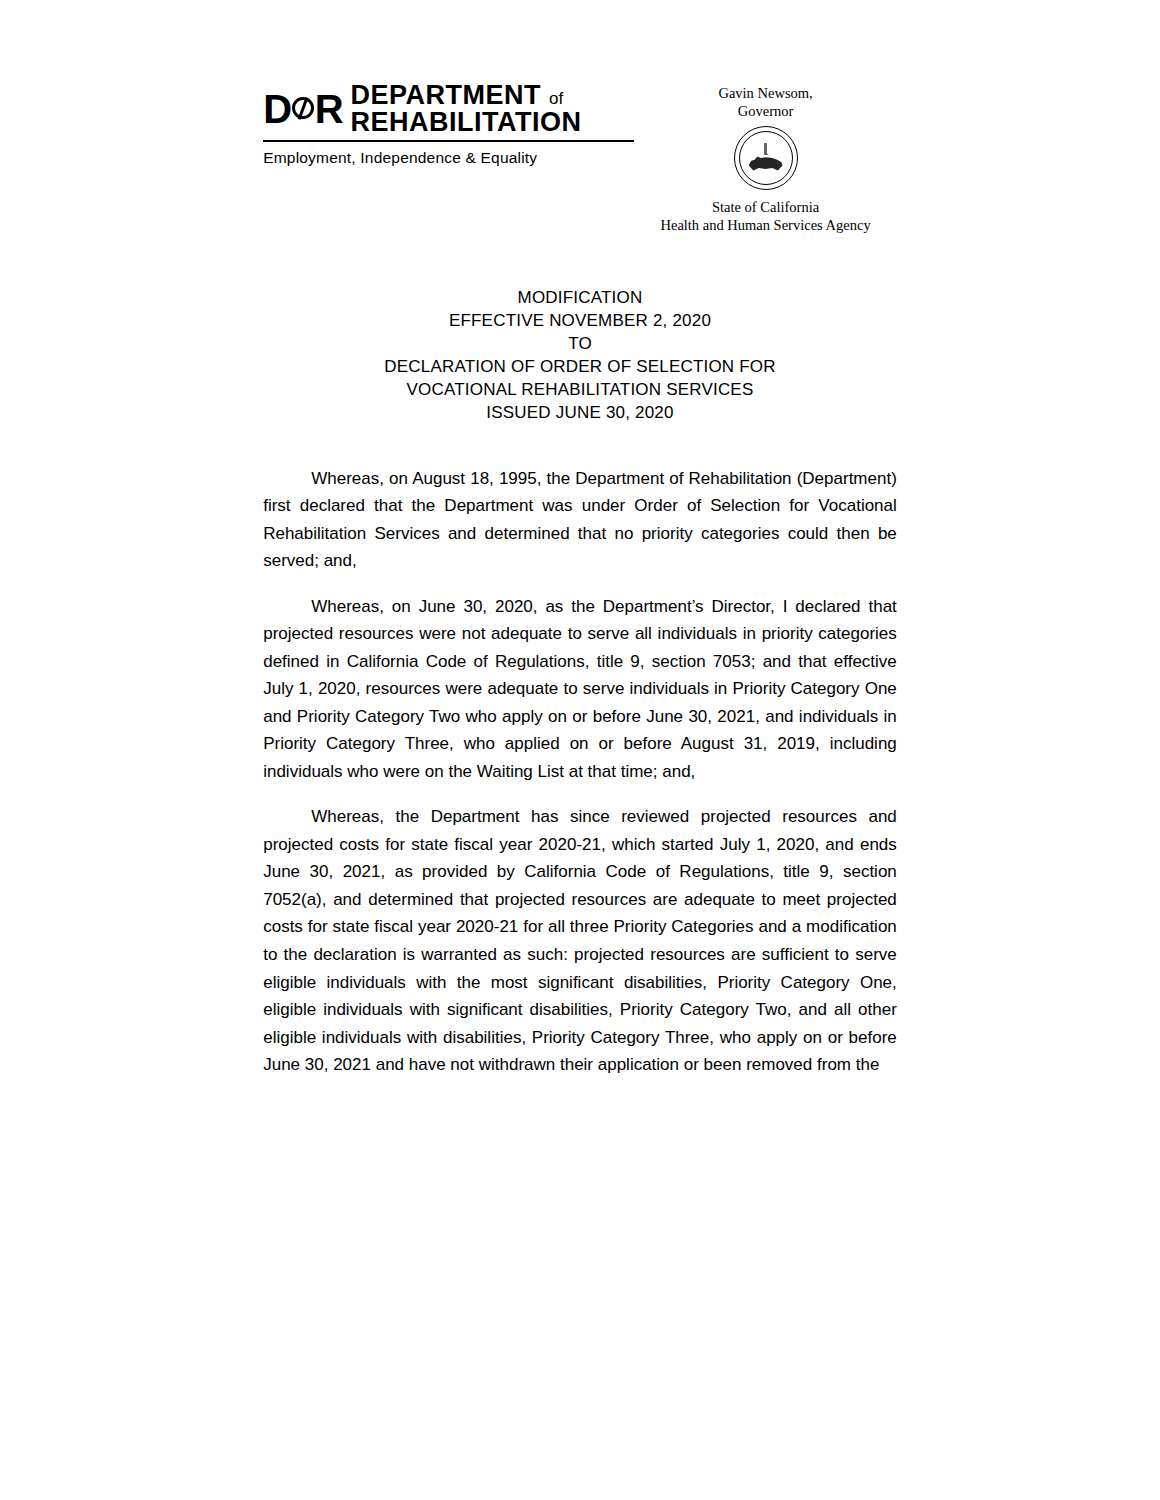D R DEPARTMENT of
REHABILITATION
Employment, Independence & Equality
Gavin Newsom,
Governor
State of California
Health and Human Services Agency
MODIFICATION
EFFECTIVE NOVEMBER 2, 2020
TO
DECLARATION OF ORDER OF SELECTION FOR
VOCATIONAL REHABILITATION SERVICES
ISSUED JUNE 30, 2020
Whereas, on August 18, 1995, the Department of Rehabilitation (Department) first declared that the Department was under Order of Selection for Vocational Rehabilitation Services and determined that no priority categories could then be served; and,
Whereas, on June 30, 2020, as the Department’s Director, I declared that projected resources were not adequate to serve all individuals in priority categories defined in California Code of Regulations, title 9, section 7053; and that effective July 1, 2020, resources were adequate to serve individuals in Priority Category One and Priority Category Two who apply on or before June 30, 2021, and individuals in Priority Category Three, who applied on or before August 31, 2019, including individuals who were on the Waiting List at that time; and,
Whereas, the Department has since reviewed projected resources and projected costs for state fiscal year 2020-21, which started July 1, 2020, and ends June 30, 2021, as provided by California Code of Regulations, title 9, section 7052(a), and determined that projected resources are adequate to meet projected costs for state fiscal year 2020-21 for all three Priority Categories and a modification to the declaration is warranted as such: projected resources are sufficient to serve eligible individuals with the most significant disabilities, Priority Category One, eligible individuals with significant disabilities, Priority Category Two, and all other eligible individuals with disabilities, Priority Category Three, who apply on or before June 30, 2021 and have not withdrawn their application or been removed from the